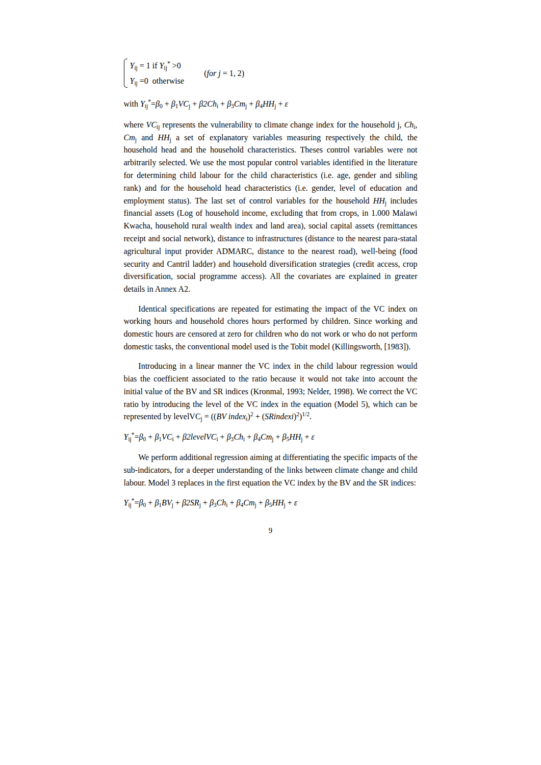Yij = 1 if Yij* >0 Yij =0 otherwise (for j = 1, 2)
with Yij*=β0 + β1VCj + β2Chi + β3Cmj + β4HHj + ε
where VCij represents the vulnerability to climate change index for the household j, Chi, Cmj and HHj a set of explanatory variables measuring respectively the child, the household head and the household characteristics. Theses control variables were not arbitrarily selected. We use the most popular control variables identified in the literature for determining child labour for the child characteristics (i.e. age, gender and sibling rank) and for the household head characteristics (i.e. gender, level of education and employment status). The last set of control variables for the household HHj includes financial assets (Log of household income, excluding that from crops, in 1.000 Malawi Kwacha, household rural wealth index and land area), social capital assets (remittances receipt and social network), distance to infrastructures (distance to the nearest para-statal agricultural input provider ADMARC, distance to the nearest road), well-being (food security and Cantril ladder) and household diversification strategies (credit access, crop diversification, social programme access). All the covariates are explained in greater details in Annex A2.
Identical specifications are repeated for estimating the impact of the VC index on working hours and household chores hours performed by children. Since working and domestic hours are censored at zero for children who do not work or who do not perform domestic tasks, the conventional model used is the Tobit model (Killingsworth, [1983]).
Introducing in a linear manner the VC index in the child labour regression would bias the coefficient associated to the ratio because it would not take into account the initial value of the BV and SR indices (Kronmal, 1993; Nelder, 1998). We correct the VC ratio by introducing the level of the VC index in the equation (Model 5), which can be represented by levelVCj = ((BV indexi)2 + (SRindexi)2)1/2.
Yij*=β0 + β1VCi + β2levelVCi + β3Chi + β4Cmj + β5HHj + ε
We perform additional regression aiming at differentiating the specific impacts of the sub-indicators, for a deeper understanding of the links between climate change and child labour. Model 3 replaces in the first equation the VC index by the BV and the SR indices:
Yij*=β0 + β1BVj + β2SRj + β3Chi + β4Cmj + β5HHj + ε
9